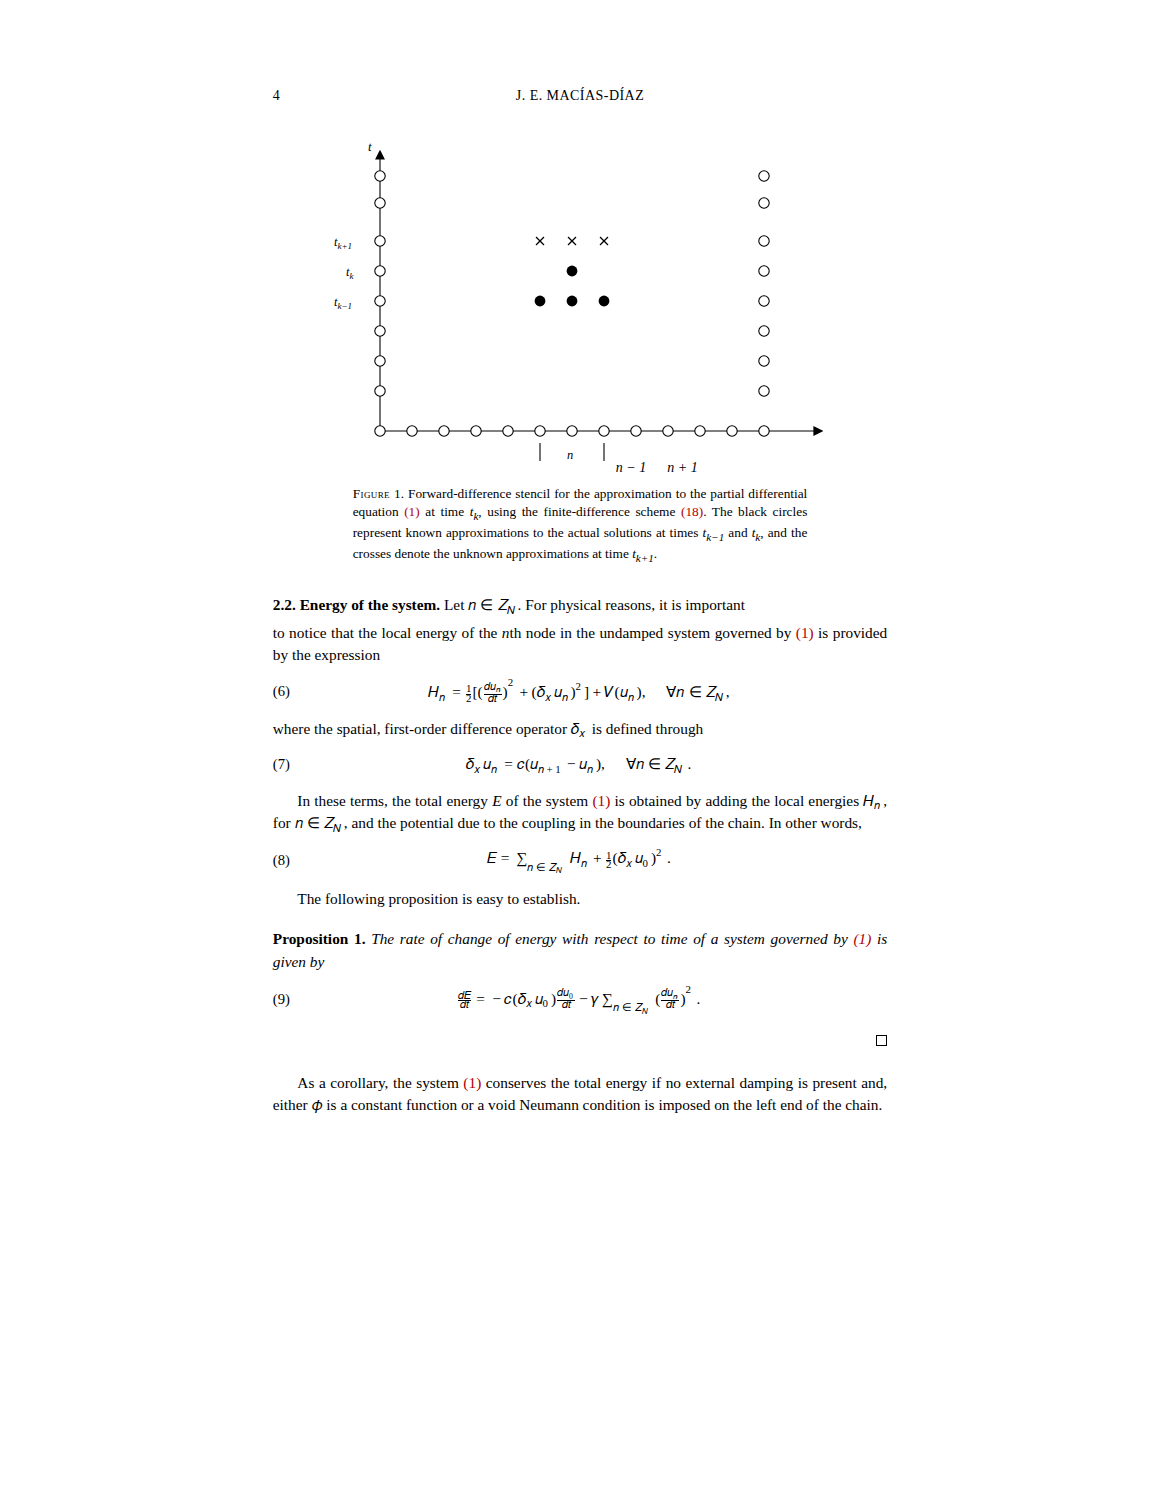4
J. E. MACÍAS-DÍAZ
4
t tk+1 tk tk−1 n
n − 1 n + 1
Figure 1. Forward-difference stencil for the approximation to the partial differential equation (1) at time tk, using the finite-difference scheme (18). The black circles represent known approximations to the actual solutions at times tk−1 and tk, and the crosses denote the unknown approximations at time tk+1.
2.2. Energy of the system. Let n∈ZN. For physical reasons, it is important
to notice that the local energy of the nth node in the undamped system governed by (1) is provided by the expression
(6)
Hn = 12 [ (dundt) 2 + (δxun) 2 ] + V(un) , ∀n∈ZN ,
where the spatial, first-order difference operator δx is defined through
(7)
δxun = c (un+1−un) , ∀n∈ZN .
In these terms, the total energy E of the system (1) is obtained by adding the local energies Hn, for n∈ZN, and the potential due to the coupling in the boundaries of the chain. In other words,
(8)
E = ∑ n∈ZN Hn + 12 (δxu0) 2 .
The following proposition is easy to establish.
Proposition 1. The rate of change of energy with respect to time of a system governed by (1) is given by
(9)
dEdt = −c (δxu0) du0dt − γ ∑ n∈ZN (dundt) 2 .
As a corollary, the system (1) conserves the total energy if no external damping is present and, either ϕ is a constant function or a void Neumann condition is imposed on the left end of the chain.